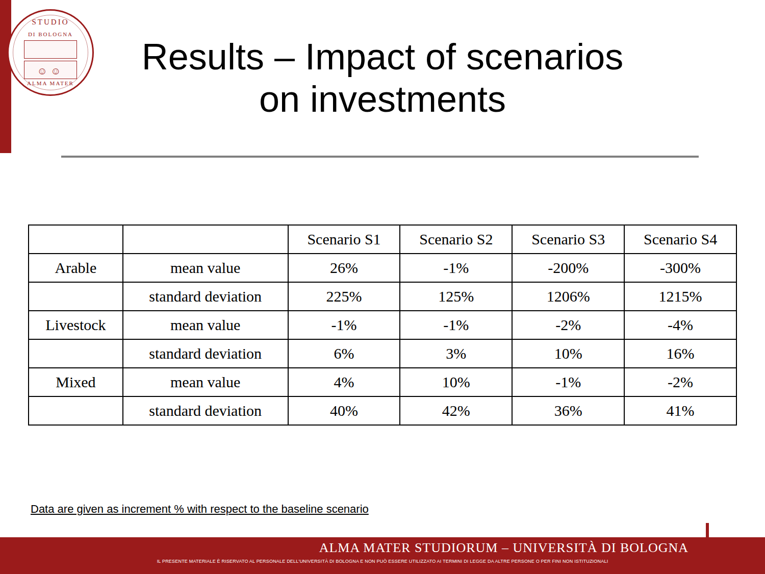STUDIO
DI BOLOGNA
☺☺
ALMA MATER
Results – Impact of scenarios
on investments
| | | Scenario S1 | Scenario S2 | Scenario S3 | Scenario S4 |
| --- | --- | --- | --- | --- | --- |
| Arable | mean value | 26% | -1% | -200% | -300% |
| | standard deviation | 225% | 125% | 1206% | 1215% |
| Livestock | mean value | -1% | -1% | -2% | -4% |
| | standard deviation | 6% | 3% | 10% | 16% |
| Mixed | mean value | 4% | 10% | -1% | -2% |
| | standard deviation | 40% | 42% | 36% | 41% |
Data are given as increment % with respect to the baseline scenario
ALMA MATER STUDIORUM – UNIVERSITÀ DI BOLOGNA
IL PRESENTE MATERIALE È RISERVATO AL PERSONALE DELL'UNIVERSITÀ DI BOLOGNA E NON PUÒ ESSERE UTILIZZATO AI TERMINI DI LEGGE DA ALTRE PERSONE O PER FINI NON ISTITUZIONALI